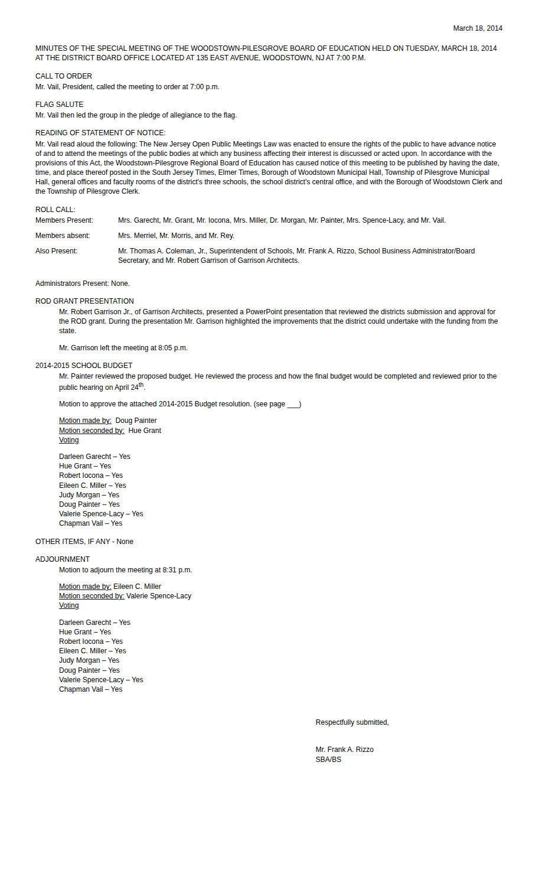March 18, 2014
MINUTES OF THE SPECIAL MEETING OF THE WOODSTOWN-PILESGROVE BOARD OF EDUCATION HELD ON TUESDAY, MARCH 18, 2014 AT THE DISTRICT BOARD OFFICE LOCATED AT 135 EAST AVENUE, WOODSTOWN, NJ AT 7:00 P.M.
CALL TO ORDER
Mr. Vail, President, called the meeting to order at 7:00 p.m.
FLAG SALUTE
Mr. Vail then led the group in the pledge of allegiance to the flag.
READING OF STATEMENT OF NOTICE:
Mr. Vail read aloud the following: The New Jersey Open Public Meetings Law was enacted to ensure the rights of the public to have advance notice of and to attend the meetings of the public bodies at which any business affecting their interest is discussed or acted upon. In accordance with the provisions of this Act, the Woodstown-Pilesgrove Regional Board of Education has caused notice of this meeting to be published by having the date, time, and place thereof posted in the South Jersey Times, Elmer Times, Borough of Woodstown Municipal Hall, Township of Pilesgrove Municipal Hall, general offices and faculty rooms of the district's three schools, the school district's central office, and with the Borough of Woodstown Clerk and the Township of Pilesgrove Clerk.
ROLL CALL:
| Members Present: | Mrs. Garecht, Mr. Grant, Mr. Iocona, Mrs. Miller, Dr. Morgan, Mr. Painter, Mrs. Spence-Lacy, and Mr. Vail. |
| Members absent: | Mrs. Merriel, Mr. Morris, and Mr. Rey. |
| Also Present: | Mr. Thomas A. Coleman, Jr., Superintendent of Schools, Mr. Frank A. Rizzo, School Business Administrator/Board Secretary, and Mr. Robert Garrison of Garrison Architects. |
Administrators Present: None.
ROD GRANT PRESENTATION
Mr. Robert Garrison Jr., of Garrison Architects, presented a PowerPoint presentation that reviewed the districts submission and approval for the ROD grant. During the presentation Mr. Garrison highlighted the improvements that the district could undertake with the funding from the state.
Mr. Garrison left the meeting at 8:05 p.m.
2014-2015 SCHOOL BUDGET
Mr. Painter reviewed the proposed budget. He reviewed the process and how the final budget would be completed and reviewed prior to the public hearing on April 24th.
Motion to approve the attached 2014-2015 Budget resolution. (see page ___)
Motion made by: Doug Painter
Motion seconded by: Hue Grant
Voting
Darleen Garecht – Yes
Hue Grant – Yes
Robert Iocona – Yes
Eileen C. Miller – Yes
Judy Morgan – Yes
Doug Painter – Yes
Valerie Spence-Lacy – Yes
Chapman Vail – Yes
OTHER ITEMS, IF ANY - None
ADJOURNMENT
Motion to adjourn the meeting at 8:31 p.m.
Motion made by: Eileen C. Miller
Motion seconded by: Valerie Spence-Lacy
Voting
Darleen Garecht – Yes
Hue Grant – Yes
Robert Iocona – Yes
Eileen C. Miller – Yes
Judy Morgan – Yes
Doug Painter – Yes
Valerie Spence-Lacy – Yes
Chapman Vail – Yes
Respectfully submitted,
Mr. Frank A. Rizzo
SBA/BS